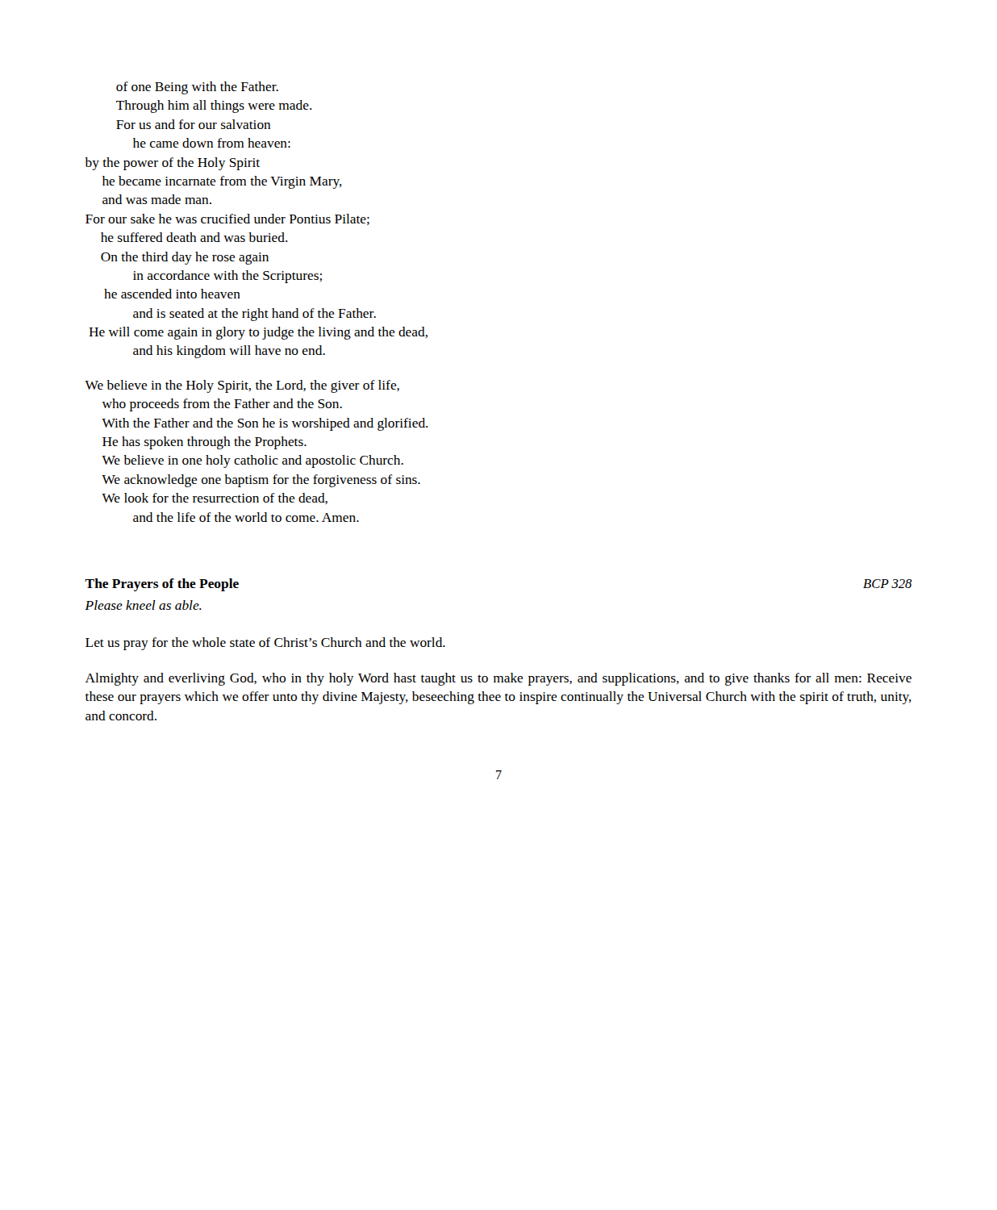of one Being with the Father.
Through him all things were made.
For us and for our salvation
he came down from heaven:
by the power of the Holy Spirit
he became incarnate from the Virgin Mary,
and was made man.
For our sake he was crucified under Pontius Pilate;
he suffered death and was buried.
On the third day he rose again
in accordance with the Scriptures;
he ascended into heaven
and is seated at the right hand of the Father.
He will come again in glory to judge the living and the dead,
and his kingdom will have no end.
We believe in the Holy Spirit, the Lord, the giver of life,
who proceeds from the Father and the Son.
With the Father and the Son he is worshiped and glorified.
He has spoken through the Prophets.
We believe in one holy catholic and apostolic Church.
We acknowledge one baptism for the forgiveness of sins.
We look for the resurrection of the dead,
and the life of the world to come. Amen.
The Prayers of the People
BCP 328
Please kneel as able.
Let us pray for the whole state of Christ’s Church and the world.
Almighty and everliving God, who in thy holy Word hast taught us to make prayers, and supplications, and to give thanks for all men: Receive these our prayers which we offer unto thy divine Majesty, beseeching thee to inspire continually the Universal Church with the spirit of truth, unity, and concord.
7